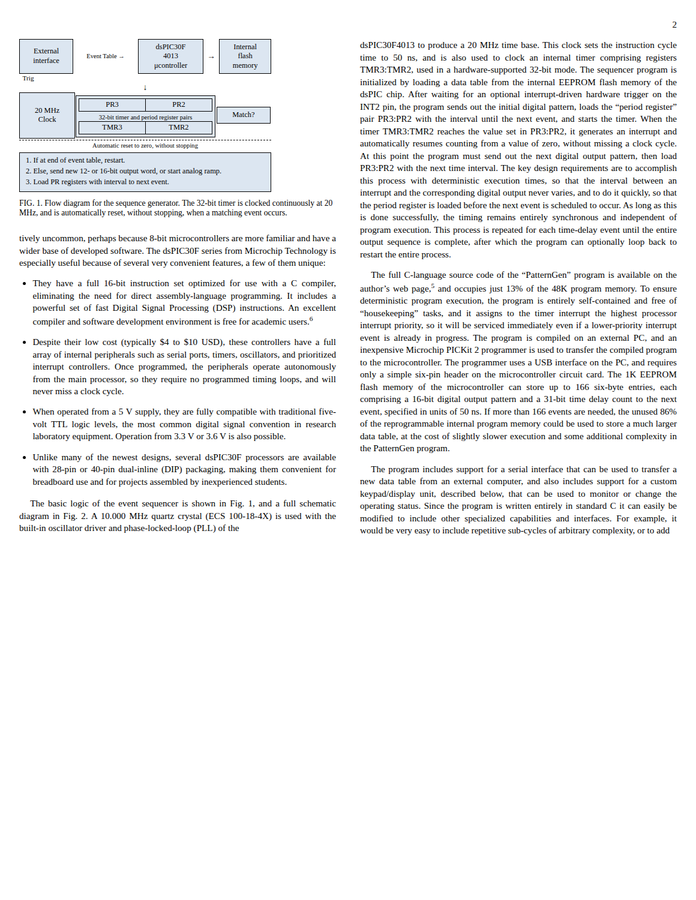2
| External interface | Event Table → | dsPIC30F 4013 μcontroller | → | Internal flash memory |
Trig
↓
| 20 MHz Clock | / PR3 / PR2 / 32-bit timer and period register pairs / TMR3 / TMR2 / | Match? |
Automatic reset to zero, without stopping
If at end of event table, restart.
Else, send new 12- or 16-bit output word, or start analog ramp.
Load PR registers with interval to next event.
FIG. 1. Flow diagram for the sequence generator. The 32-bit timer is clocked continuously at 20 MHz, and is automatically reset, without stopping, when a matching event occurs.
tively uncommon, perhaps because 8-bit microcontrollers are more familiar and have a wider base of developed software. The dsPIC30F series from Microchip Technology is especially useful because of several very convenient features, a few of them unique:
They have a full 16-bit instruction set optimized for use with a C compiler, eliminating the need for direct assembly-language programming. It includes a powerful set of fast Digital Signal Processing (DSP) instructions. An excellent compiler and software development environment is free for academic users.6
Despite their low cost (typically $4 to $10 USD), these controllers have a full array of internal peripherals such as serial ports, timers, oscillators, and prioritized interrupt controllers. Once programmed, the peripherals operate autonomously from the main processor, so they require no programmed timing loops, and will never miss a clock cycle.
When operated from a 5 V supply, they are fully compatible with traditional five-volt TTL logic levels, the most common digital signal convention in research laboratory equipment. Operation from 3.3 V or 3.6 V is also possible.
Unlike many of the newest designs, several dsPIC30F processors are available with 28-pin or 40-pin dual-inline (DIP) packaging, making them convenient for breadboard use and for projects assembled by inexperienced students.
The basic logic of the event sequencer is shown in Fig. 1, and a full schematic diagram in Fig. 2. A 10.000 MHz quartz crystal (ECS 100-18-4X) is used with the built-in oscillator driver and phase-locked-loop (PLL) of the
dsPIC30F4013 to produce a 20 MHz time base. This clock sets the instruction cycle time to 50 ns, and is also used to clock an internal timer comprising registers TMR3:TMR2, used in a hardware-supported 32-bit mode. The sequencer program is initialized by loading a data table from the internal EEPROM flash memory of the dsPIC chip. After waiting for an optional interrupt-driven hardware trigger on the INT2 pin, the program sends out the initial digital pattern, loads the “period register” pair PR3:PR2 with the interval until the next event, and starts the timer. When the timer TMR3:TMR2 reaches the value set in PR3:PR2, it generates an interrupt and automatically resumes counting from a value of zero, without missing a clock cycle. At this point the program must send out the next digital output pattern, then load PR3:PR2 with the next time interval. The key design requirements are to accomplish this process with deterministic execution times, so that the interval between an interrupt and the corresponding digital output never varies, and to do it quickly, so that the period register is loaded before the next event is scheduled to occur. As long as this is done successfully, the timing remains entirely synchronous and independent of program execution. This process is repeated for each time-delay event until the entire output sequence is complete, after which the program can optionally loop back to restart the entire process.
The full C-language source code of the “PatternGen” program is available on the author’s web page,5 and occupies just 13% of the 48K program memory. To ensure deterministic program execution, the program is entirely self-contained and free of “housekeeping” tasks, and it assigns to the timer interrupt the highest processor interrupt priority, so it will be serviced immediately even if a lower-priority interrupt event is already in progress. The program is compiled on an external PC, and an inexpensive Microchip PICKit 2 programmer is used to transfer the compiled program to the microcontroller. The programmer uses a USB interface on the PC, and requires only a simple six-pin header on the microcontroller circuit card. The 1K EEPROM flash memory of the microcontroller can store up to 166 six-byte entries, each comprising a 16-bit digital output pattern and a 31-bit time delay count to the next event, specified in units of 50 ns. If more than 166 events are needed, the unused 86% of the reprogrammable internal program memory could be used to store a much larger data table, at the cost of slightly slower execution and some additional complexity in the PatternGen program.
The program includes support for a serial interface that can be used to transfer a new data table from an external computer, and also includes support for a custom keypad/display unit, described below, that can be used to monitor or change the operating status. Since the program is written entirely in standard C it can easily be modified to include other specialized capabilities and interfaces. For example, it would be very easy to include repetitive sub-cycles of arbitrary complexity, or to add